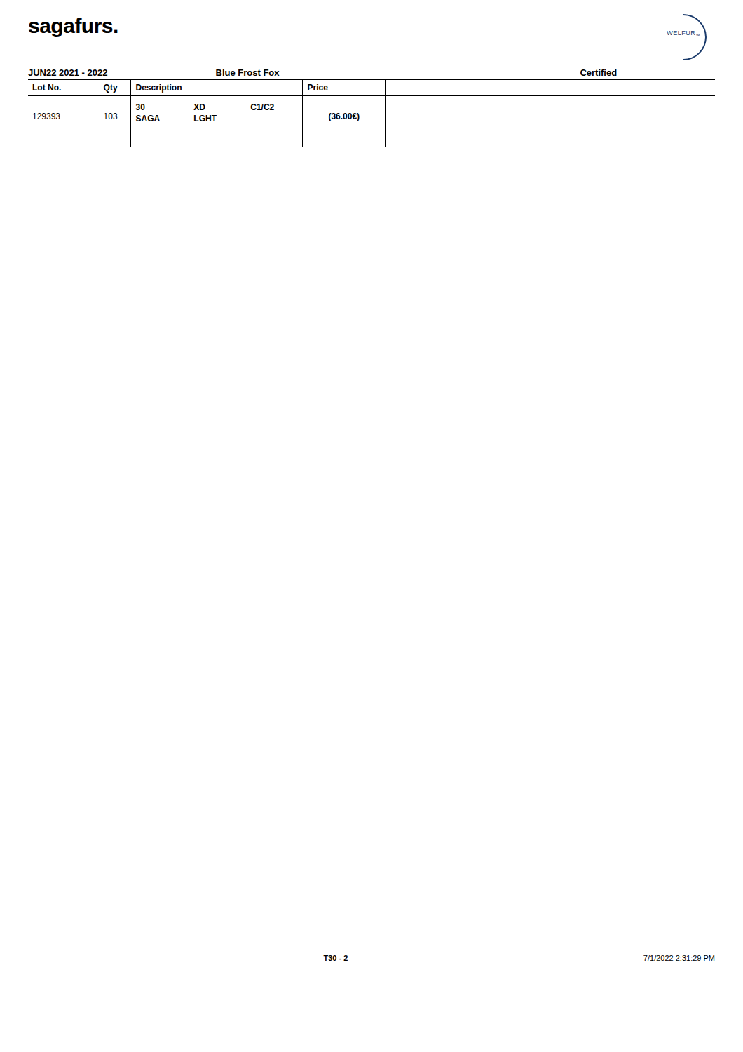sagafurs.
WELFUR™
JUN22 2021 - 2022
Blue Frost Fox
Certified
| Lot No. | Qty | Description | Price | |
| --- | --- | --- | --- | --- |
| 129393 | 103 | 30 XD C1/C2 SAGA LGHT | (36.00€) | |
T30 - 2
7/1/2022 2:31:29 PM